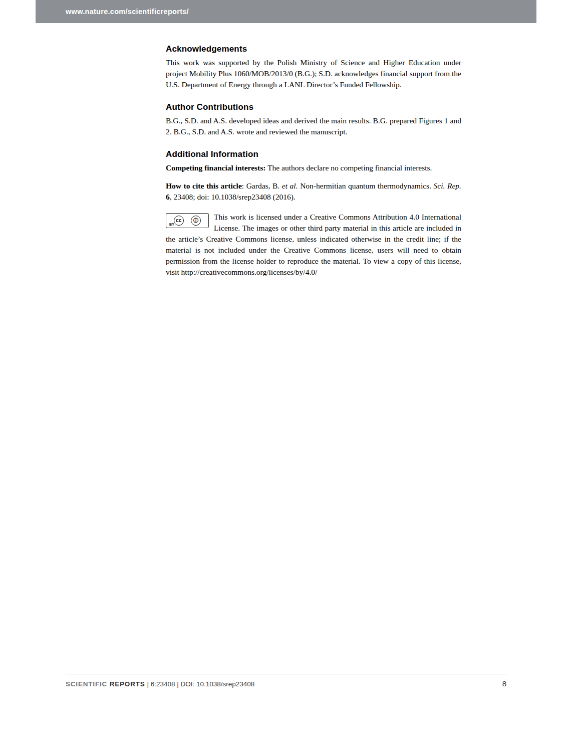www.nature.com/scientificreports/
Acknowledgements
This work was supported by the Polish Ministry of Science and Higher Education under project Mobility Plus 1060/MOB/2013/0 (B.G.); S.D. acknowledges financial support from the U.S. Department of Energy through a LANL Director’s Funded Fellowship.
Author Contributions
B.G., S.D. and A.S. developed ideas and derived the main results. B.G. prepared Figures 1 and 2. B.G., S.D. and A.S. wrote and reviewed the manuscript.
Additional Information
Competing financial interests: The authors declare no competing financial interests.
How to cite this article: Gardas, B. et al. Non-hermitian quantum thermodynamics. Sci. Rep. 6, 23408; doi: 10.1038/srep23408 (2016).
cc
ⓘ
BY
This work is licensed under a Creative Commons Attribution 4.0 International License. The images or other third party material in this article are included in the article’s Creative Commons license, unless indicated otherwise in the credit line; if the material is not included under the Creative Commons license, users will need to obtain permission from the license holder to reproduce the material. To view a copy of this license, visit http://creativecommons.org/licenses/by/4.0/
SCIENTIFIC REPORTS | 6:23408 | DOI: 10.1038/srep23408
8